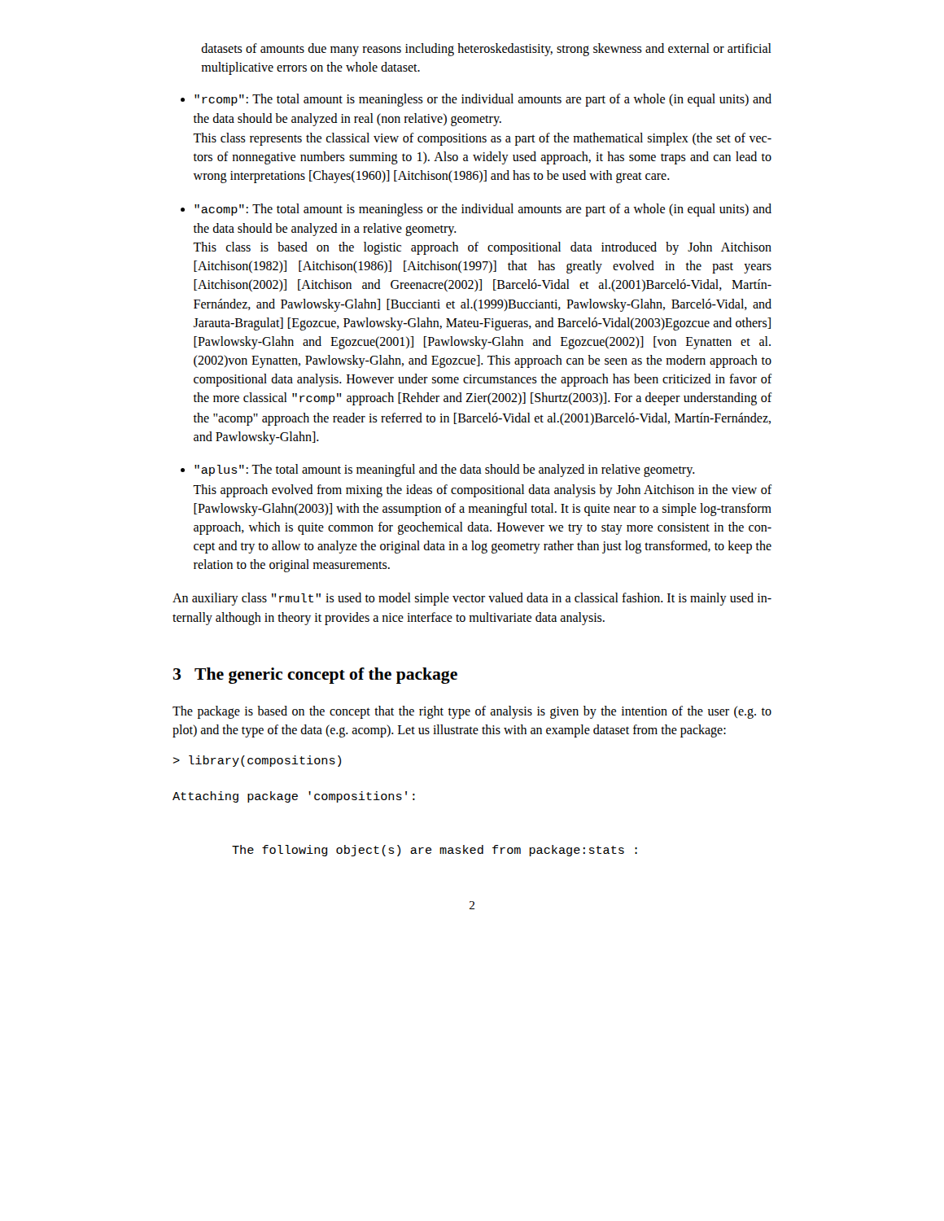datasets of amounts due many reasons including heteroskedastisity, strong skewness and external or artificial multiplicative errors on the whole dataset.
"rcomp": The total amount is meaningless or the individual amounts are part of a whole (in equal units) and the data should be analyzed in real (non relative) geometry.
This class represents the classical view of compositions as a part of the mathematical simplex (the set of vectors of nonnegative numbers summing to 1). Also a widely used approach, it has some traps and can lead to wrong interpretations [Chayes(1960)] [Aitchison(1986)] and has to be used with great care.
"acomp": The total amount is meaningless or the individual amounts are part of a whole (in equal units) and the data should be analyzed in a relative geometry.
This class is based on the logistic approach of compositional data introduced by John Aitchison [Aitchison(1982)] [Aitchison(1986)] [Aitchison(1997)] that has greatly evolved in the past years [Aitchison(2002)] [Aitchison and Greenacre(2002)] [Barceló-Vidal et al.(2001)Barceló-Vidal, Martín-Fernández, and Pawlowsky-Glahn] [Buccianti et al.(1999)Buccianti, Pawlowsky-Glahn, Barceló-Vidal, and Jarauta-Bragulat] [Egozcue, Pawlowsky-Glahn, Mateu-Figueras, and Barceló-Vidal(2003)Egozcue and others] [Pawlowsky-Glahn and Egozcue(2001)] [Pawlowsky-Glahn and Egozcue(2002)] [von Eynatten et al.(2002)von Eynatten, Pawlowsky-Glahn, and Egozcue]. This approach can be seen as the modern approach to compositional data analysis. However under some circumstances the approach has been criticized in favor of the more classical "rcomp" approach [Rehder and Zier(2002)] [Shurtz(2003)]. For a deeper understanding of the "acomp" approach the reader is referred to in [Barceló-Vidal et al.(2001)Barceló-Vidal, Martín-Fernández, and Pawlowsky-Glahn].
"aplus": The total amount is meaningful and the data should be analyzed in relative geometry.
This approach evolved from mixing the ideas of compositional data analysis by John Aitchison in the view of [Pawlowsky-Glahn(2003)] with the assumption of a meaningful total. It is quite near to a simple log-transform approach, which is quite common for geochemical data. However we try to stay more consistent in the concept and try to allow to analyze the original data in a log geometry rather than just log transformed, to keep the relation to the original measurements.
An auxiliary class "rmult" is used to model simple vector valued data in a classical fashion. It is mainly used internally although in theory it provides a nice interface to multivariate data analysis.
3 The generic concept of the package
The package is based on the concept that the right type of analysis is given by the intention of the user (e.g. to plot) and the type of the data (e.g. acomp). Let us illustrate this with an example dataset from the package:
> library(compositions)

Attaching package 'compositions':


        The following object(s) are masked from package:stats :
2